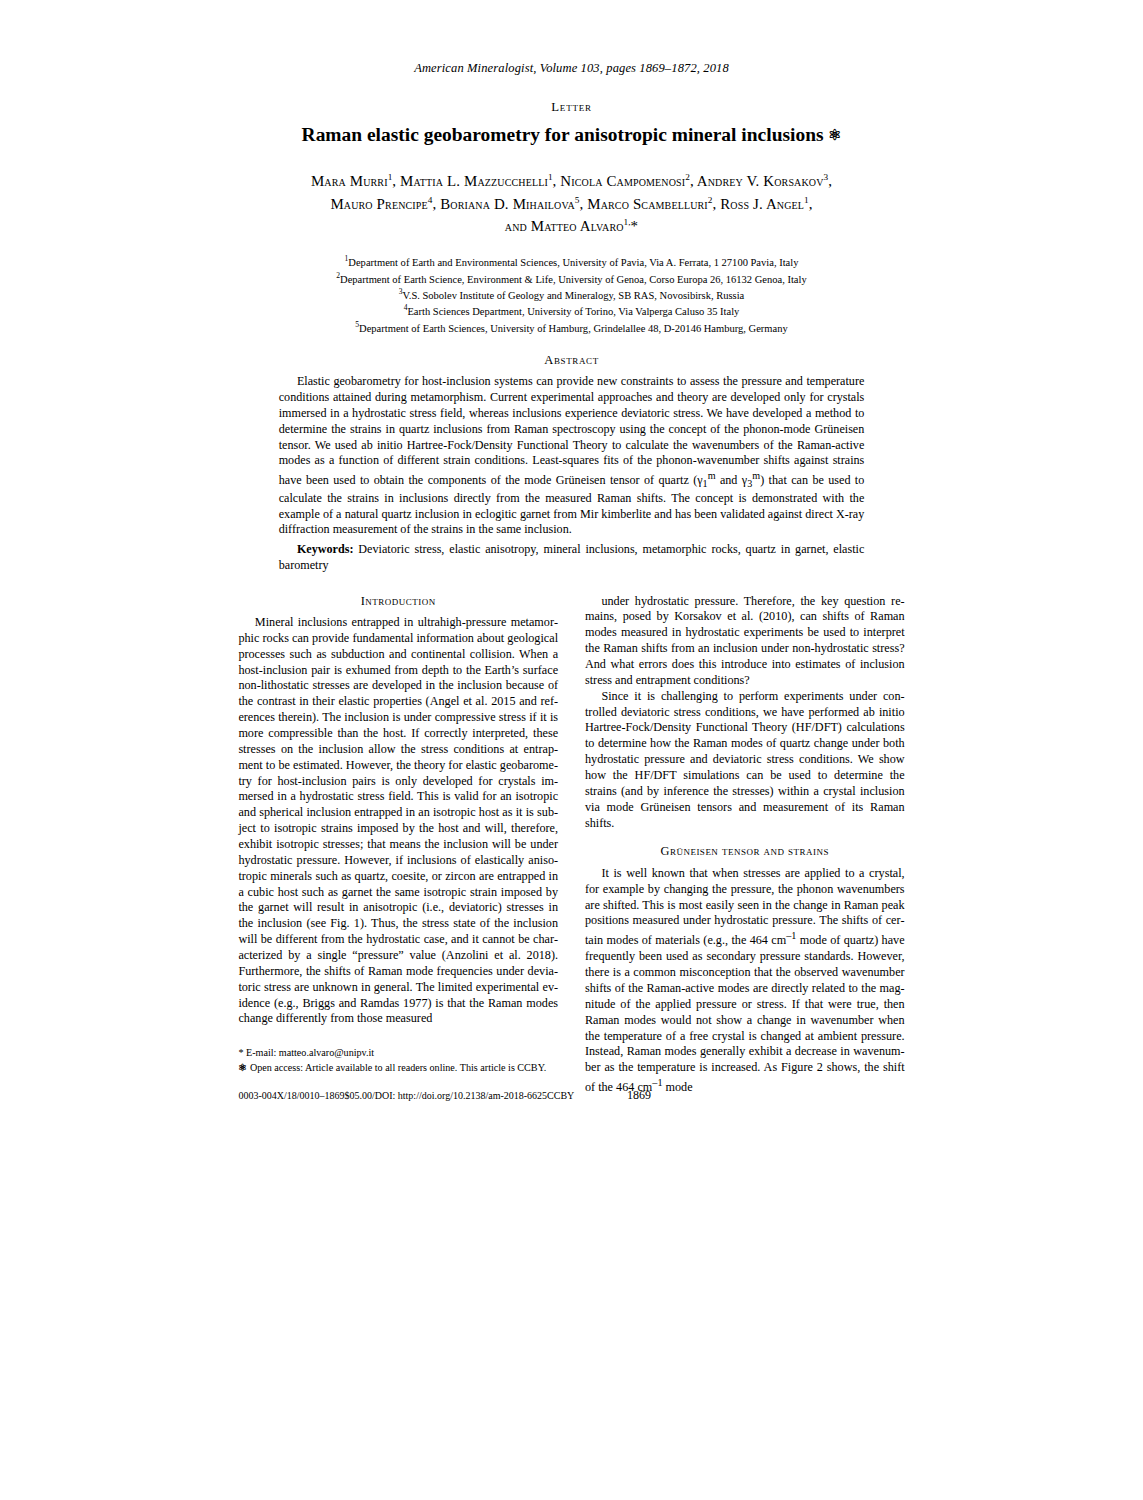American Mineralogist, Volume 103, pages 1869–1872, 2018
Letter
Raman elastic geobarometry for anisotropic mineral inclusions ⚛
Mara Murri1, Mattia L. Mazzucchelli1, Nicola Campomenosi2, Andrey V. Korsakov3,
Mauro Prencipe4, Boriana D. Mihailova5, Marco Scambelluri2, Ross J. Angel1,
and Matteo Alvaro1,*
1Department of Earth and Environmental Sciences, University of Pavia, Via A. Ferrata, 1 27100 Pavia, Italy
2Department of Earth Science, Environment & Life, University of Genoa, Corso Europa 26, 16132 Genoa, Italy
3V.S. Sobolev Institute of Geology and Mineralogy, SB RAS, Novosibirsk, Russia
4Earth Sciences Department, University of Torino, Via Valperga Caluso 35 Italy
5Department of Earth Sciences, University of Hamburg, Grindelallee 48, D-20146 Hamburg, Germany
Abstract
Elastic geobarometry for host-inclusion systems can provide new constraints to assess the pressure and temperature conditions attained during metamorphism. Current experimental approaches and theory are developed only for crystals immersed in a hydrostatic stress field, whereas inclusions experience deviatoric stress. We have developed a method to determine the strains in quartz inclusions from Raman spectroscopy using the concept of the phonon-mode Grüneisen tensor. We used ab initio Hartree-Fock/Density Functional Theory to calculate the wavenumbers of the Raman-active modes as a function of different strain conditions. Least-squares fits of the phonon-wavenumber shifts against strains have been used to obtain the components of the mode Grüneisen tensor of quartz (γ1m and γ3m) that can be used to calculate the strains in inclusions directly from the measured Raman shifts. The concept is demonstrated with the example of a natural quartz inclusion in eclogitic garnet from Mir kimberlite and has been validated against direct X-ray diffraction measurement of the strains in the same inclusion.
Keywords: Deviatoric stress, elastic anisotropy, mineral inclusions, metamorphic rocks, quartz in garnet, elastic barometry
Introduction
Mineral inclusions entrapped in ultrahigh-pressure metamorphic rocks can provide fundamental information about geological processes such as subduction and continental collision. When a host-inclusion pair is exhumed from depth to the Earth’s surface non-lithostatic stresses are developed in the inclusion because of the contrast in their elastic properties (Angel et al. 2015 and references therein). The inclusion is under compressive stress if it is more compressible than the host. If correctly interpreted, these stresses on the inclusion allow the stress conditions at entrapment to be estimated. However, the theory for elastic geobarometry for host-inclusion pairs is only developed for crystals immersed in a hydrostatic stress field. This is valid for an isotropic and spherical inclusion entrapped in an isotropic host as it is subject to isotropic strains imposed by the host and will, therefore, exhibit isotropic stresses; that means the inclusion will be under hydrostatic pressure. However, if inclusions of elastically anisotropic minerals such as quartz, coesite, or zircon are entrapped in a cubic host such as garnet the same isotropic strain imposed by the garnet will result in anisotropic (i.e., deviatoric) stresses in the inclusion (see Fig. 1). Thus, the stress state of the inclusion will be different from the hydrostatic case, and it cannot be characterized by a single “pressure” value (Anzolini et al. 2018). Furthermore, the shifts of Raman mode frequencies under deviatoric stress are unknown in general. The limited experimental evidence (e.g., Briggs and Ramdas 1977) is that the Raman modes change differently from those measured
under hydrostatic pressure. Therefore, the key question remains, posed by Korsakov et al. (2010), can shifts of Raman modes measured in hydrostatic experiments be used to interpret the Raman shifts from an inclusion under non-hydrostatic stress? And what errors does this introduce into estimates of inclusion stress and entrapment conditions?
Since it is challenging to perform experiments under controlled deviatoric stress conditions, we have performed ab initio Hartree-Fock/Density Functional Theory (HF/DFT) calculations to determine how the Raman modes of quartz change under both hydrostatic pressure and deviatoric stress conditions. We show how the HF/DFT simulations can be used to determine the strains (and by inference the stresses) within a crystal inclusion via mode Grüneisen tensors and measurement of its Raman shifts.
Grüneisen tensor and strains
It is well known that when stresses are applied to a crystal, for example by changing the pressure, the phonon wavenumbers are shifted. This is most easily seen in the change in Raman peak positions measured under hydrostatic pressure. The shifts of certain modes of materials (e.g., the 464 cm–1 mode of quartz) have frequently been used as secondary pressure standards. However, there is a common misconception that the observed wavenumber shifts of the Raman-active modes are directly related to the magnitude of the applied pressure or stress. If that were true, then Raman modes would not show a change in wavenumber when the temperature of a free crystal is changed at ambient pressure. Instead, Raman modes generally exhibit a decrease in wavenumber as the temperature is increased. As Figure 2 shows, the shift of the 464 cm–1 mode
* E-mail: matteo.alvaro@unipv.it
⚛ Open access: Article available to all readers online. This article is CCBY.
0003-004X/18/0010–1869$05.00/DOI: http://doi.org/10.2138/am-2018-6625CCBY
1869